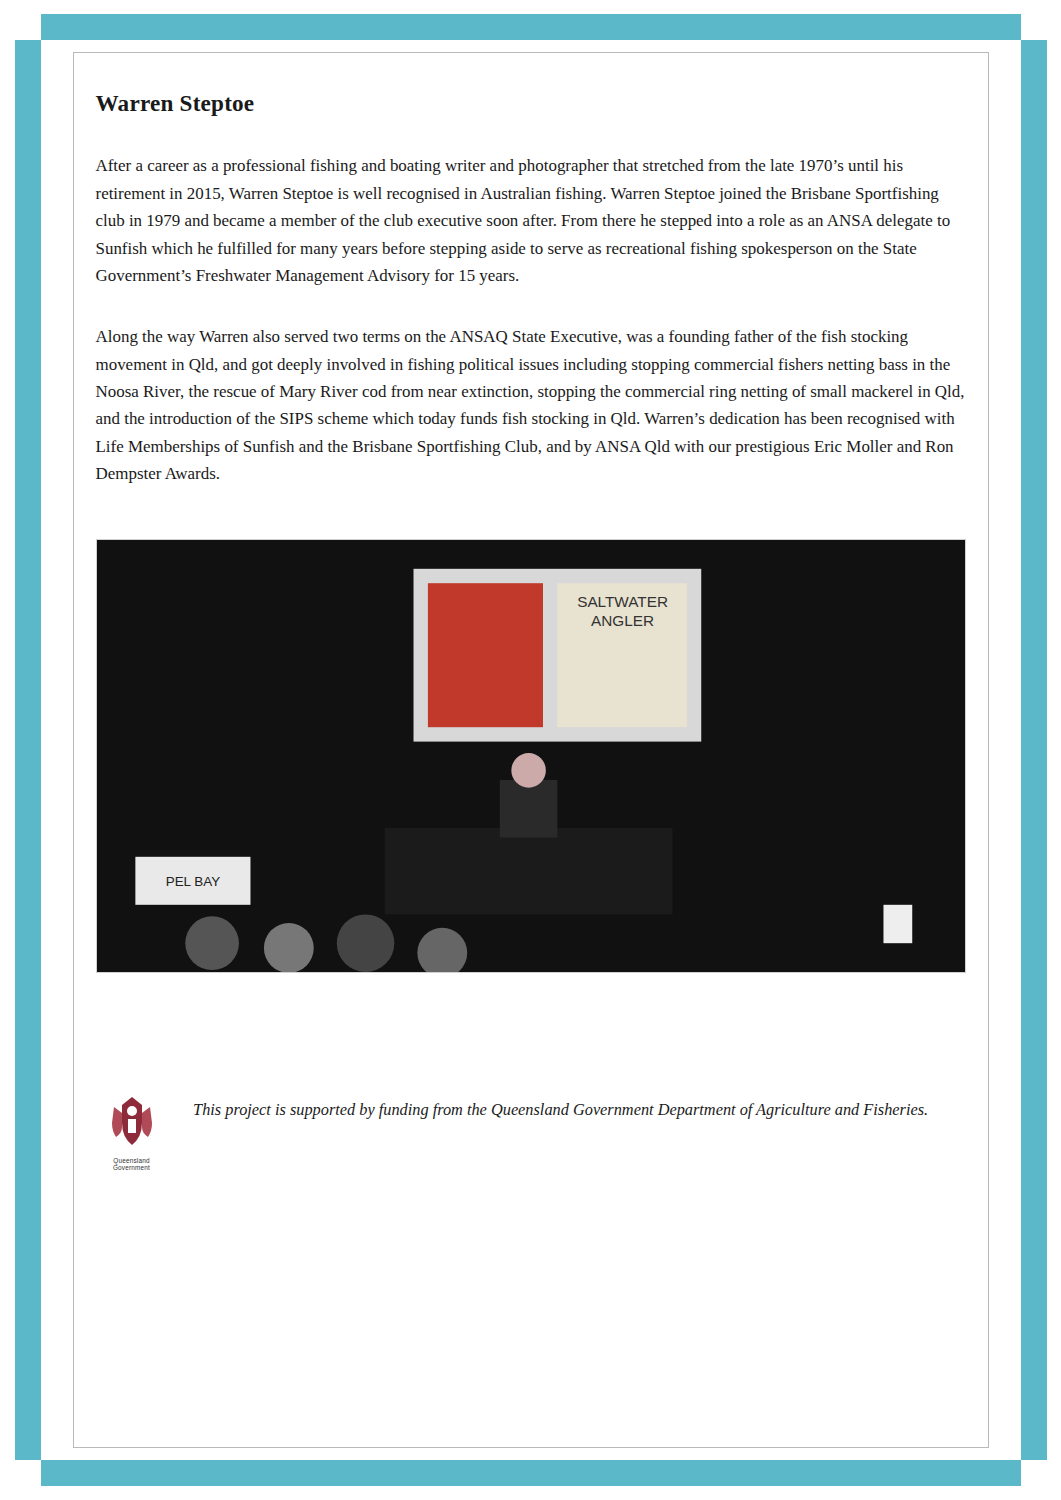Warren Steptoe
After a career as a professional fishing and boating writer and photographer that stretched from the late 1970’s until his retirement in 2015, Warren Steptoe is well recognised in Australian fishing. Warren Steptoe joined the Brisbane Sportfishing club in 1979 and became a member of the club executive soon after. From there he stepped into a role as an ANSA delegate to Sunfish which he fulfilled for many years before stepping aside to serve as recreational fishing spokesperson on the State Government’s Freshwater Management Advisory for 15 years.
Along the way Warren also served two terms on the ANSAQ State Executive, was a founding father of the fish stocking movement in Qld, and got deeply involved in fishing political issues including stopping commercial fishers netting bass in the Noosa River, the rescue of Mary River cod from near extinction, stopping the commercial ring netting of small mackerel in Qld, and the introduction of the SIPS scheme which today funds fish stocking in Qld. Warren’s dedication has been recognised with Life Memberships of Sunfish and the Brisbane Sportfishing Club, and by ANSA Qld with our prestigious Eric Moller and Ron Dempster Awards.
Queensland
Government
This project is supported by funding from the Queensland Government Department of Agriculture and Fisheries.